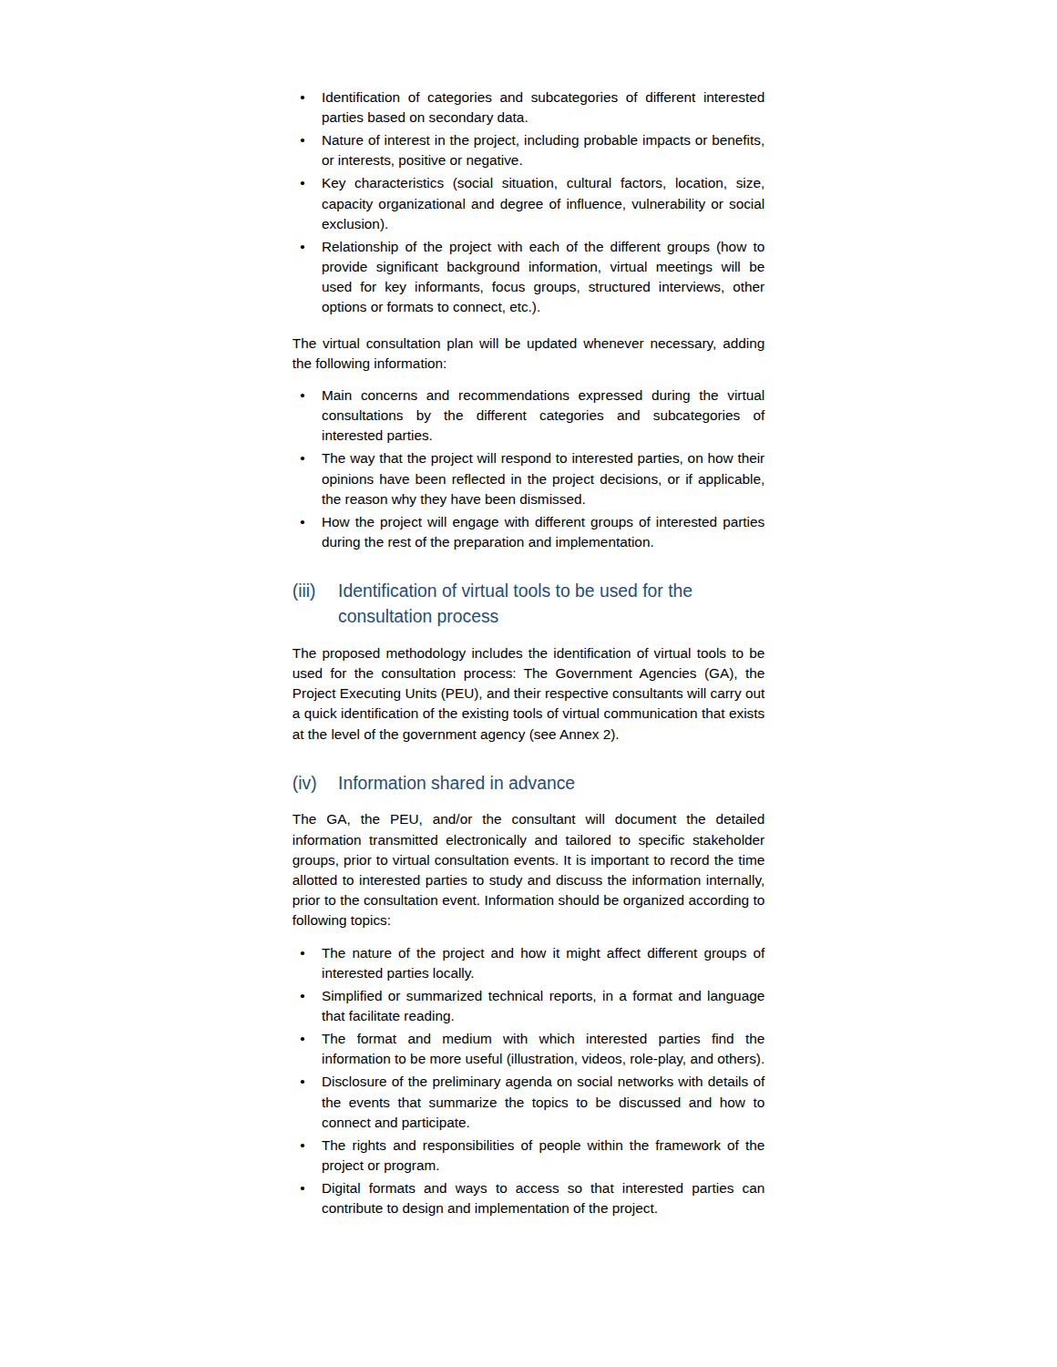Identification of categories and subcategories of different interested parties based on secondary data.
Nature of interest in the project, including probable impacts or benefits, or interests, positive or negative.
Key characteristics (social situation, cultural factors, location, size, capacity organizational and degree of influence, vulnerability or social exclusion).
Relationship of the project with each of the different groups (how to provide significant background information, virtual meetings will be used for key informants, focus groups, structured interviews, other options or formats to connect, etc.).
The virtual consultation plan will be updated whenever necessary, adding the following information:
Main concerns and recommendations expressed during the virtual consultations by the different categories and subcategories of interested parties.
The way that the project will respond to interested parties, on how their opinions have been reflected in the project decisions, or if applicable, the reason why they have been dismissed.
How the project will engage with different groups of interested parties during the rest of the preparation and implementation.
(iii) Identification of virtual tools to be used for the consultation process
The proposed methodology includes the identification of virtual tools to be used for the consultation process: The Government Agencies (GA), the Project Executing Units (PEU), and their respective consultants will carry out a quick identification of the existing tools of virtual communication that exists at the level of the government agency (see Annex 2).
(iv) Information shared in advance
The GA, the PEU, and/or the consultant will document the detailed information transmitted electronically and tailored to specific stakeholder groups, prior to virtual consultation events. It is important to record the time allotted to interested parties to study and discuss the information internally, prior to the consultation event. Information should be organized according to following topics:
The nature of the project and how it might affect different groups of interested parties locally.
Simplified or summarized technical reports, in a format and language that facilitate reading.
The format and medium with which interested parties find the information to be more useful (illustration, videos, role-play, and others).
Disclosure of the preliminary agenda on social networks with details of the events that summarize the topics to be discussed and how to connect and participate.
The rights and responsibilities of people within the framework of the project or program.
Digital formats and ways to access so that interested parties can contribute to design and implementation of the project.